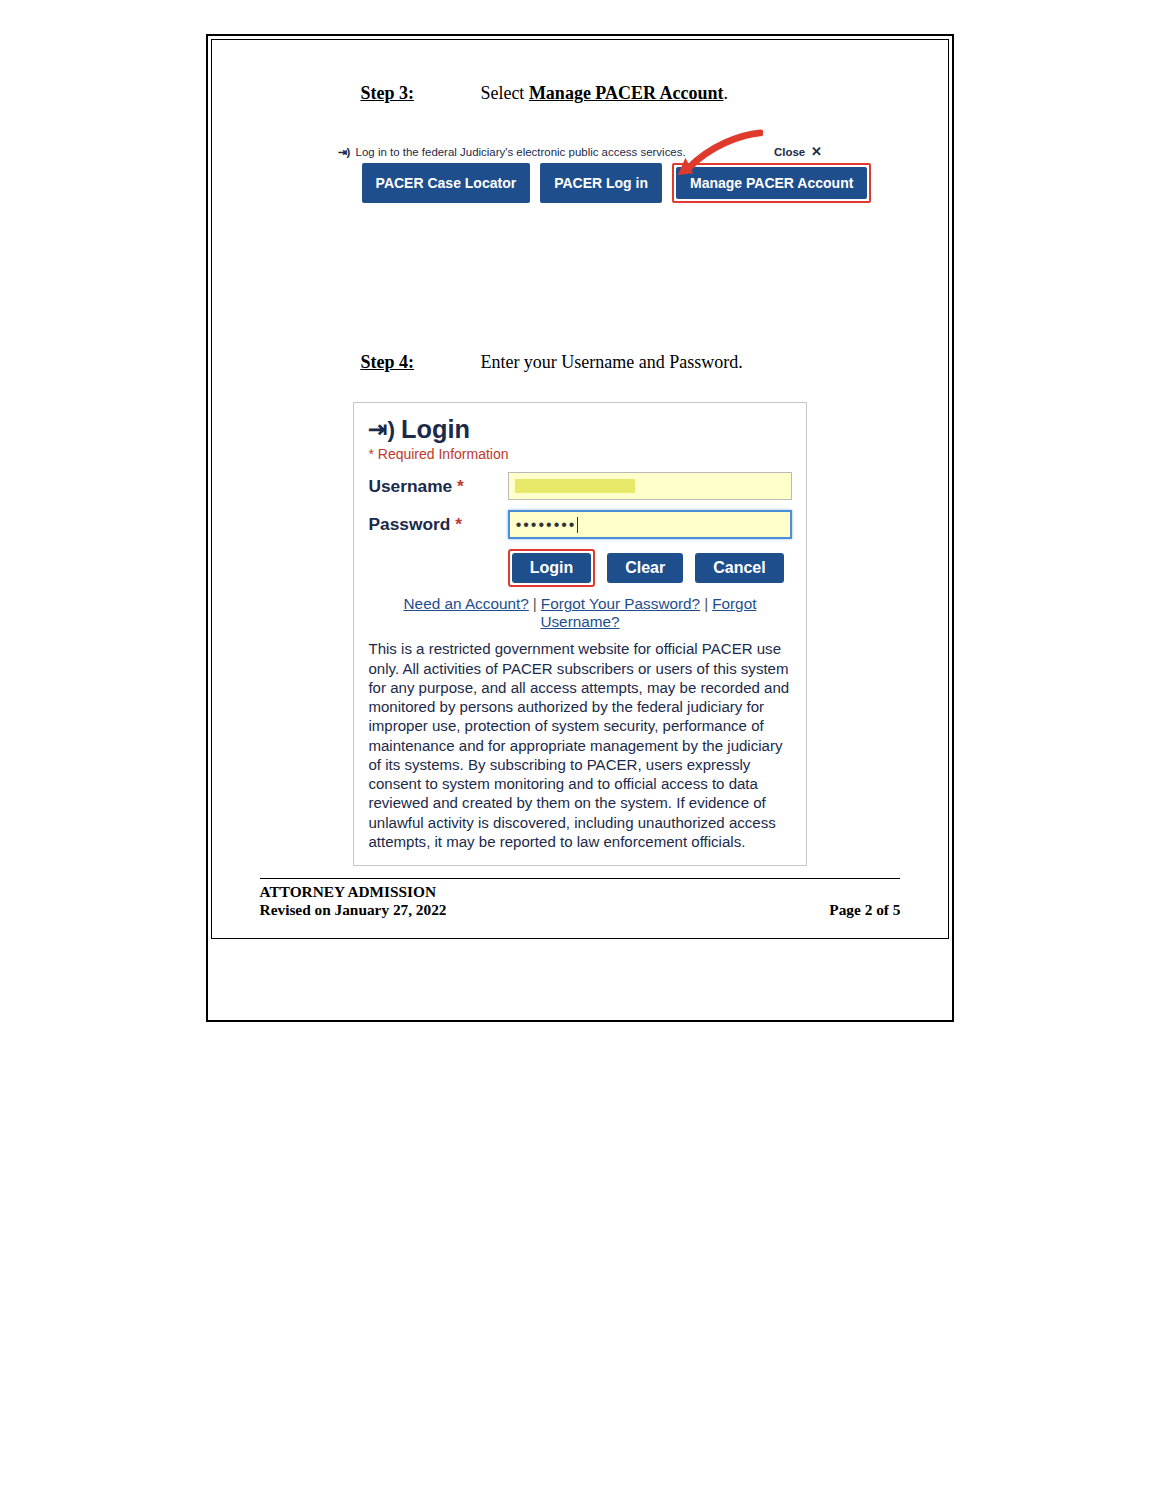Step 3:
Select Manage PACER Account.
⇥) Log in to the federal Judiciary's electronic public access services. Close ✕
PACER Case Locator
PACER Log in
Manage PACER Account
Step 4:
Enter your Username and Password.
⇥) Login
* Required Information
Username *
Password *
••••••••
Login
Clear
Cancel
Need an Account?|Forgot Your Password?|Forgot Username?
This is a restricted government website for official PACER use only. All activities of PACER subscribers or users of this system for any purpose, and all access attempts, may be recorded and monitored by persons authorized by the federal judiciary for improper use, protection of system security, performance of maintenance and for appropriate management by the judiciary of its systems. By subscribing to PACER, users expressly consent to system monitoring and to official access to data reviewed and created by them on the system. If evidence of unlawful activity is discovered, including unauthorized access attempts, it may be reported to law enforcement officials.
ATTORNEY ADMISSION
Revised on January 27, 2022
Page 2 of 5